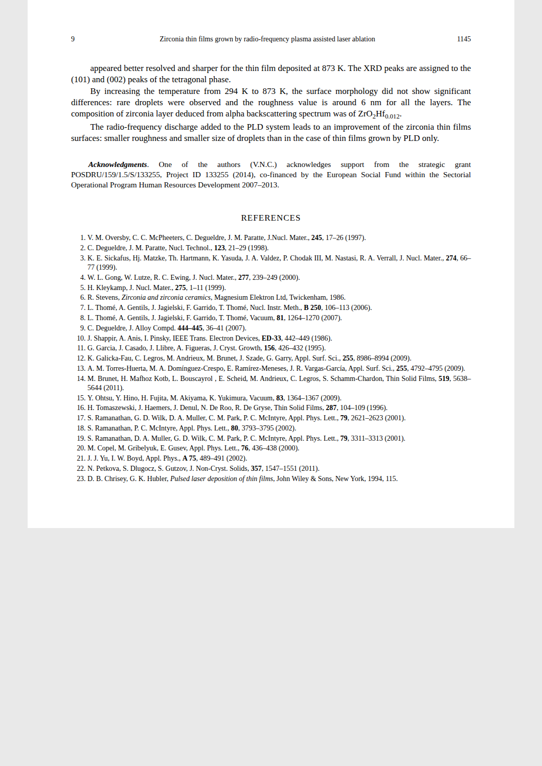9 Zirconia thin films grown by radio-frequency plasma assisted laser ablation 1145
appeared better resolved and sharper for the thin film deposited at 873 K. The XRD peaks are assigned to the (101) and (002) peaks of the tetragonal phase.
By increasing the temperature from 294 K to 873 K, the surface morphology did not show significant differences: rare droplets were observed and the roughness value is around 6 nm for all the layers. The composition of zirconia layer deduced from alpha backscattering spectrum was of ZrO2Hf0.012.
The radio-frequency discharge added to the PLD system leads to an improvement of the zirconia thin films surfaces: smaller roughness and smaller size of droplets than in the case of thin films grown by PLD only.
Acknowledgments. One of the authors (V.N.C.) acknowledges support from the strategic grant POSDRU/159/1.5/S/133255, Project ID 133255 (2014), co-financed by the European Social Fund within the Sectorial Operational Program Human Resources Development 2007–2013.
REFERENCES
V. M. Oversby, C. C. McPheeters, C. Degueldre, J. M. Paratte, J.Nucl. Mater., 245, 17–26 (1997).
C. Degueldre, J. M. Paratte, Nucl. Technol., 123, 21–29 (1998).
K. E. Sickafus, Hj. Matzke, Th. Hartmann, K. Yasuda, J. A. Valdez, P. Chodak III, M. Nastasi, R. A. Verrall, J. Nucl. Mater., 274, 66–77 (1999).
W. L. Gong, W. Lutze, R. C. Ewing, J. Nucl. Mater., 277, 239–249 (2000).
H. Kleykamp, J. Nucl. Mater., 275, 1–11 (1999).
R. Stevens, Zirconia and zirconia ceramics, Magnesium Elektron Ltd, Twickenham, 1986.
L. Thomé, A. Gentils, J. Jagielski, F. Garrido, T. Thomé, Nucl. Instr. Meth., B 250, 106–113 (2006).
L. Thomé, A. Gentils, J. Jagielski, F. Garrido, T. Thomé, Vacuum, 81, 1264–1270 (2007).
C. Degueldre, J. Alloy Compd. 444–445, 36–41 (2007).
J. Shappir, A. Anis, I. Pinsky, IEEE Trans. Electron Devices, ED-33, 442–449 (1986).
G. Garcia, J. Casado, J. Llibre, A. Figueras, J. Cryst. Growth, 156, 426–432 (1995).
K. Galicka-Fau, C. Legros, M. Andrieux, M. Brunet, J. Szade, G. Garry, Appl. Surf. Sci., 255, 8986–8994 (2009).
A. M. Torres-Huerta, M. A. Domínguez-Crespo, E. Ramírez-Meneses, J. R. Vargas-García, Appl. Surf. Sci., 255, 4792–4795 (2009).
M. Brunet, H. Mafhoz Kotb, L. Bouscayrol , E. Scheid, M. Andrieux, C. Legros, S. Schamm-Chardon, Thin Solid Films, 519, 5638–5644 (2011).
Y. Ohtsu, Y. Hino, H. Fujita, M. Akiyama, K. Yukimura, Vacuum, 83, 1364–1367 (2009).
H. Tomaszewski, J. Haemers, J. Denul, N. De Roo, R. De Gryse, Thin Solid Films, 287, 104–109 (1996).
S. Ramanathan, G. D. Wilk, D. A. Muller, C. M. Park, P. C. McIntyre, Appl. Phys. Lett., 79, 2621–2623 (2001).
S. Ramanathan, P. C. McIntyre, Appl. Phys. Lett., 80, 3793–3795 (2002).
S. Ramanathan, D. A. Muller, G. D. Wilk, C. M. Park, P. C. McIntyre, Appl. Phys. Lett., 79, 3311–3313 (2001).
M. Copel, M. Gribelyuk, E. Gusev, Appl. Phys. Lett., 76, 436–438 (2000).
J. J. Yu, I. W. Boyd, Appl. Phys., A 75, 489–491 (2002).
N. Petkova, S. Dlugocz, S. Gutzov, J. Non-Cryst. Solids, 357, 1547–1551 (2011).
D. B. Chrisey, G. K. Hubler, Pulsed laser deposition of thin films, John Wiley & Sons, New York, 1994, 115.